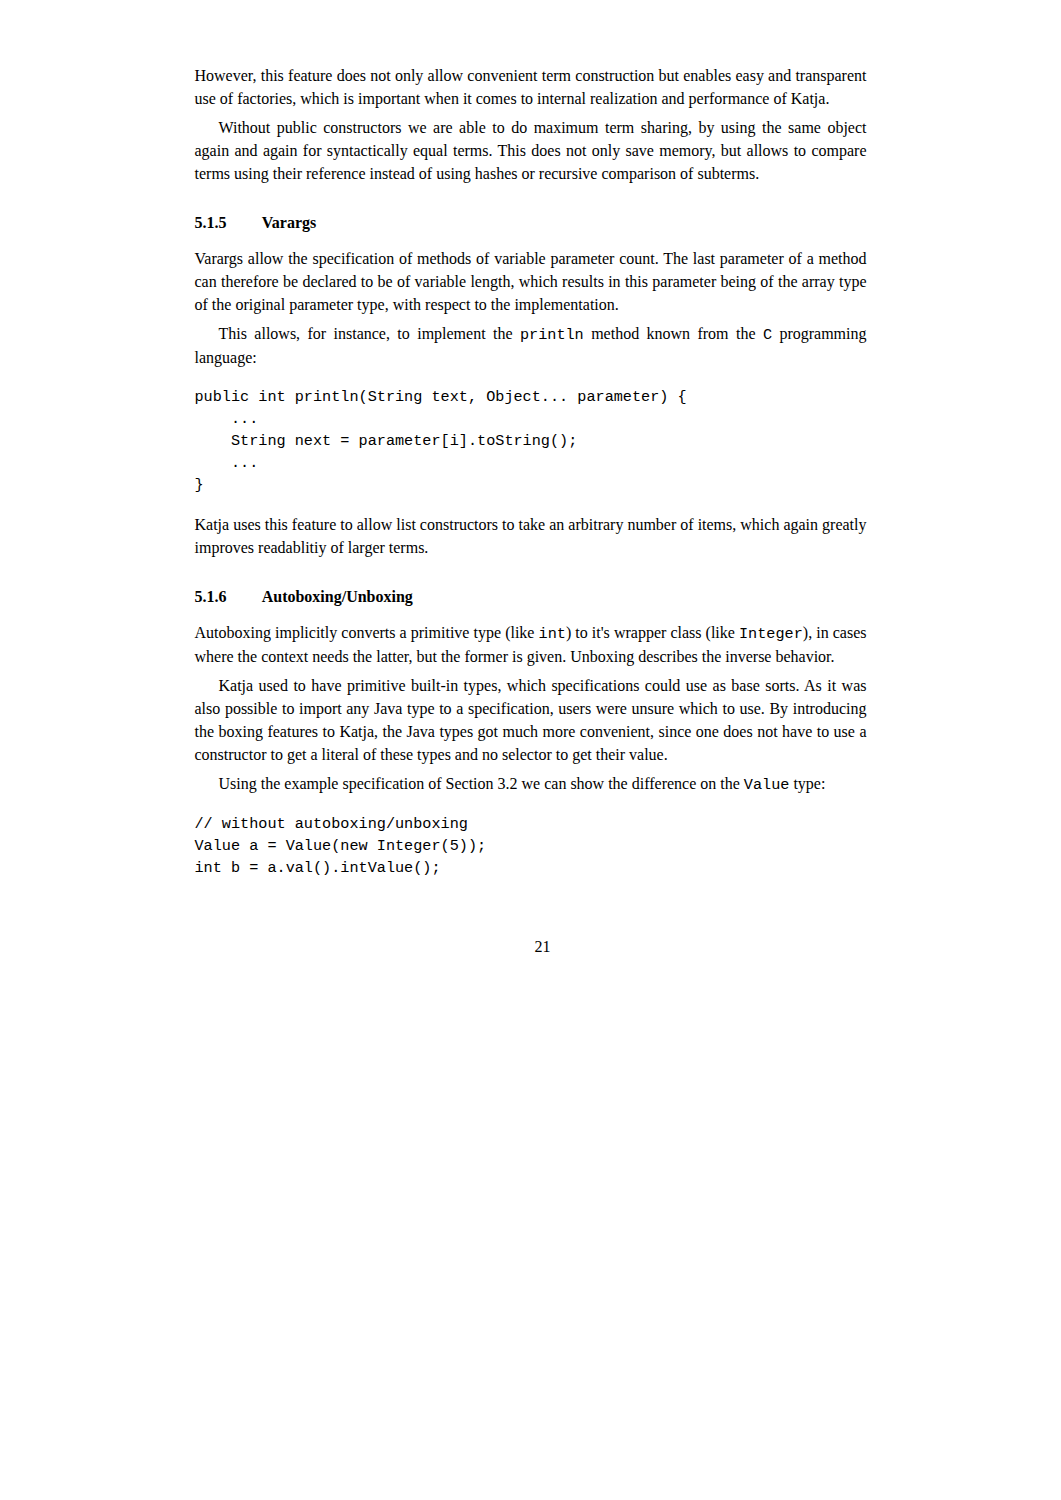However, this feature does not only allow convenient term construction but enables easy and transparent use of factories, which is important when it comes to internal realization and performance of Katja.
Without public constructors we are able to do maximum term sharing, by using the same object again and again for syntactically equal terms. This does not only save memory, but allows to compare terms using their reference instead of using hashes or recursive comparison of subterms.
5.1.5 Varargs
Varargs allow the specification of methods of variable parameter count. The last parameter of a method can therefore be declared to be of variable length, which results in this parameter being of the array type of the original parameter type, with respect to the implementation.
This allows, for instance, to implement the println method known from the C programming language:
public int println(String text, Object... parameter) {
    ...
    String next = parameter[i].toString();
    ...
}
Katja uses this feature to allow list constructors to take an arbitrary number of items, which again greatly improves readablitiy of larger terms.
5.1.6 Autoboxing/Unboxing
Autoboxing implicitly converts a primitive type (like int) to it's wrapper class (like Integer), in cases where the context needs the latter, but the former is given. Unboxing describes the inverse behavior.
Katja used to have primitive built-in types, which specifications could use as base sorts. As it was also possible to import any Java type to a specification, users were unsure which to use. By introducing the boxing features to Katja, the Java types got much more convenient, since one does not have to use a constructor to get a literal of these types and no selector to get their value.
Using the example specification of Section 3.2 we can show the difference on the Value type:
// without autoboxing/unboxing
Value a = Value(new Integer(5));
int b = a.val().intValue();
21